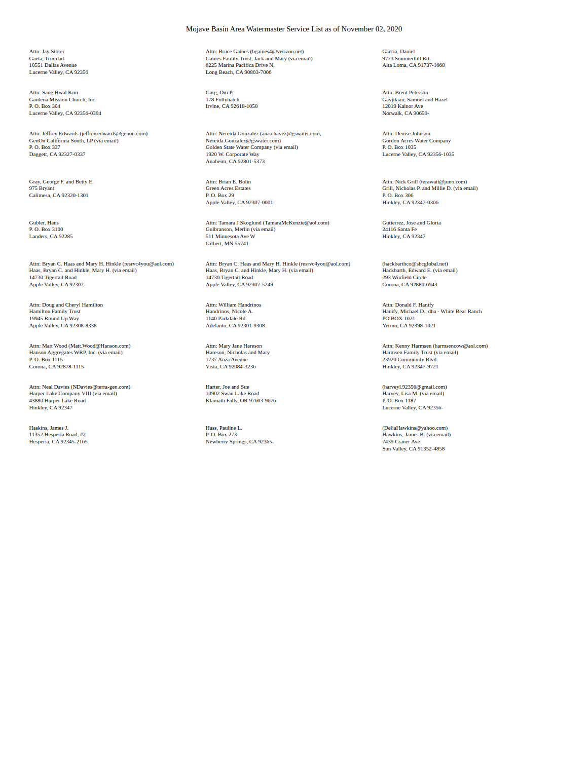Mojave Basin Area Watermaster Service List as of November 02, 2020
| Attn: Jay Storer Gaeta, Trinidad 10551 Dallas Avenue Lucerne Valley, CA 92356 | Attn: Bruce Gaines (bgaines4@verizon.net) Gaines Family Trust, Jack and Mary (via email) 8225 Marina Pacifica Drive N. Long Beach, CA 90803-7006 | Garcia, Daniel 9773 Summerhill Rd. Alta Loma, CA 91737-1668 |
| Attn: Sang Hwal Kim Gardena Mission Church, Inc. P. O. Box 304 Lucerne Valley, CA 92356-0304 | Garg, Om P. 178 Follyhatch Irvine, CA 92618-1050 | Attn: Brent Peterson Gayjikian, Samuel and Hazel 12019 Kalnor Ave Norwalk, CA 90650- |
| Attn: Jeffrey Edwards (jeffrey.edwards@genon.com) GenOn California South, LP (via email) P. O. Box 337 Daggett, CA 92327-0337 | Attn: Nereida Gonzalez (ana.chavez@gswater.com, Nereida.Gonzalez@gswater.com) Golden State Water Company (via email) 1920 W. Corporate Way Anaheim, CA 92801-5373 | Attn: Denise Johnson Gordon Acres Water Company P. O. Box 1035 Lucerne Valley, CA 92356-1035 |
| Gray, George F. and Betty E. 975 Bryant Calimesa, CA 92320-1301 | Attn: Brian E. Bolin Green Acres Estates P. O. Box 29 Apple Valley, CA 92307-0001 | Attn: Nick Grill (terawatt@juno.com) Grill, Nicholas P. and Millie D. (via email) P. O. Box 306 Hinkley, CA 92347-0306 |
| Gubler, Hans P. O. Box 3100 Landers, CA 92285 | Attn: Tamara J Skoglund (TamaraMcKenzie@aol.com) Gulbranson, Merlin (via email) 511 Minnesota Ave W Gilbert, MN 55741- | Gutierrez, Jose and Gloria 24116 Santa Fe Hinkley, CA 92347 |
| Attn: Bryan C. Haas and Mary H. Hinkle (resrvc4you@aol.com) Haas, Bryan C. and Hinkle, Mary H. (via email) 14730 Tigertail Road Apple Valley, CA 92307- | Attn: Bryan C. Haas and Mary H. Hinkle (resrvc4you@aol.com) Haas, Bryan C. and Hinkle, Mary H. (via email) 14730 Tigertail Road Apple Valley, CA 92307-5249 | (hackbarthco@sbcglobal.net) Hackbarth, Edward E. (via email) 293 Winfield Circle Corona, CA 92880-6943 |
| Attn: Doug and Cheryl Hamilton Hamilton Family Trust 19945 Round Up Way Apple Valley, CA 92308-8338 | Attn: William Handrinos Handrinos, Nicole A. 1140 Parkdale Rd. Adelanto, CA 92301-9308 | Attn: Donald F. Hanify Hanify, Michael D., dba - White Bear Ranch PO BOX 1021 Yermo, CA 92398-1021 |
| Attn: Matt Wood (Matt.Wood@Hanson.com) Hanson Aggregates WRP, Inc. (via email) P. O. Box 1115 Corona, CA 92878-1115 | Attn: Mary Jane Hareson Hareson, Nicholas and Mary 1737 Anza Avenue Vista, CA 92084-3236 | Attn: Kenny Harmsen (harmsencow@aol.com) Harmsen Family Trust (via email) 23920 Community Blvd. Hinkley, CA 92347-9721 |
| Attn: Neal Davies (NDavies@terra-gen.com) Harper Lake Company VIII (via email) 43880 Harper Lake Road Hinkley, CA 92347 | Harter, Joe and Sue 10902 Swan Lake Road Klamath Falls, OR 97603-9676 | (harveyl.92356@gmail.com) Harvey, Lisa M. (via email) P. O. Box 1187 Lucerne Valley, CA 92356- |
| Haskins, James J. 11352 Hesperia Road, #2 Hesperia, CA 92345-2165 | Hass, Pauline L. P. O. Box 273 Newberry Springs, CA 92365- | (DeliaHawkins@yahoo.com) Hawkins, James B. (via email) 7439 Craner Ave Sun Valley, CA 91352-4858 |